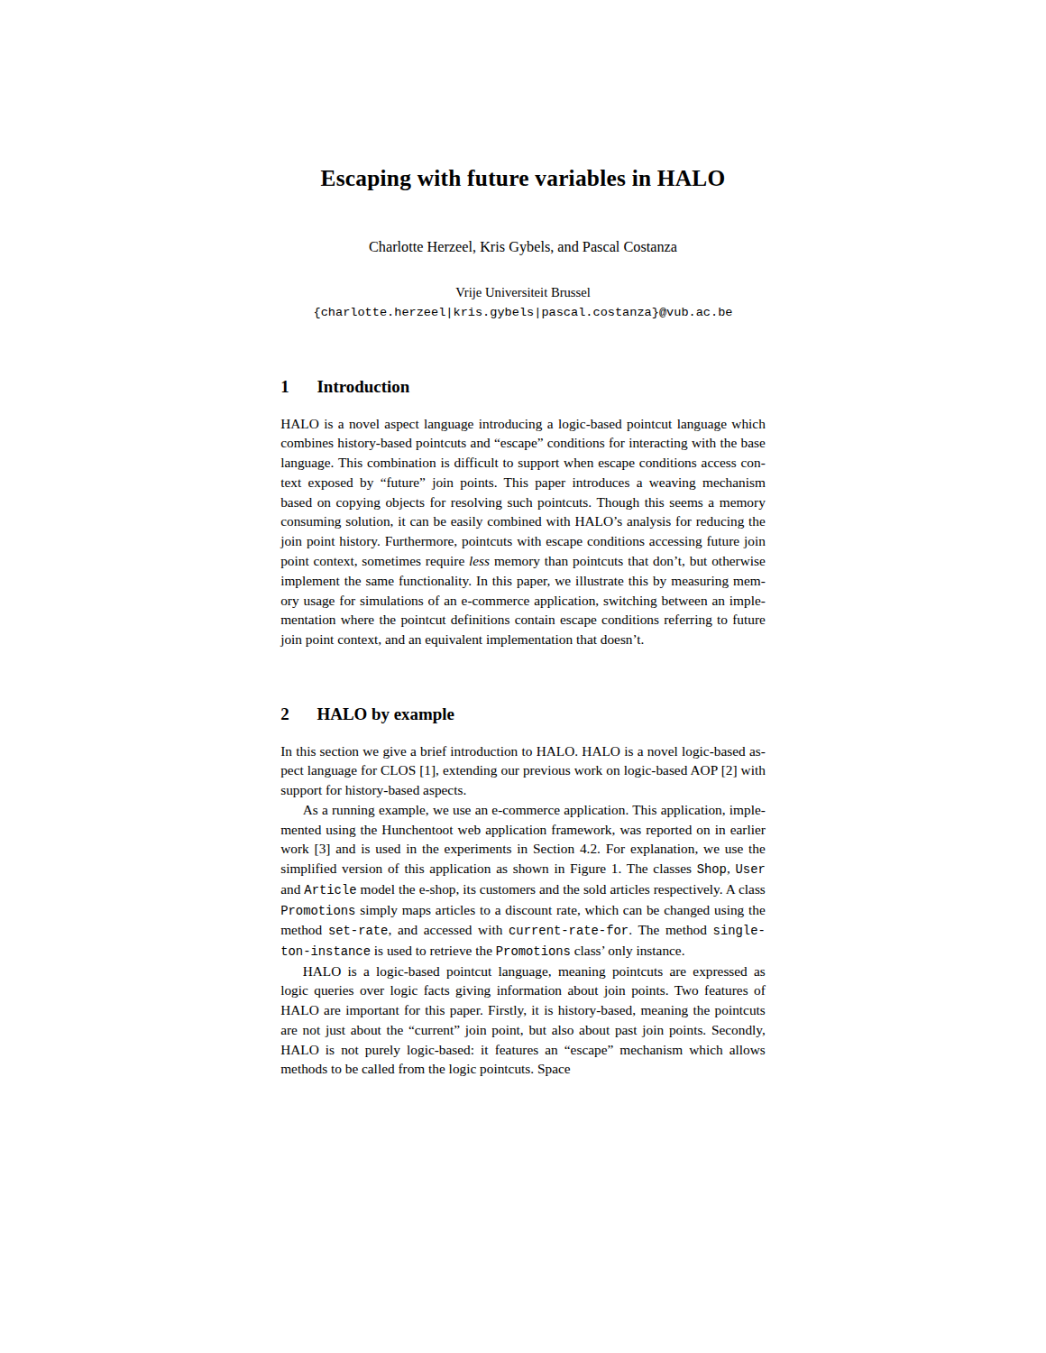Escaping with future variables in HALO
Charlotte Herzeel, Kris Gybels, and Pascal Costanza
Vrije Universiteit Brussel
{charlotte.herzeel|kris.gybels|pascal.costanza}@vub.ac.be
1 Introduction
HALO is a novel aspect language introducing a logic-based pointcut language which combines history-based pointcuts and “escape” conditions for interacting with the base language. This combination is difficult to support when escape conditions access context exposed by “future” join points. This paper introduces a weaving mechanism based on copying objects for resolving such pointcuts. Though this seems a memory consuming solution, it can be easily combined with HALO’s analysis for reducing the join point history. Furthermore, pointcuts with escape conditions accessing future join point context, sometimes require less memory than pointcuts that don’t, but otherwise implement the same functionality. In this paper, we illustrate this by measuring memory usage for simulations of an e-commerce application, switching between an implementation where the pointcut definitions contain escape conditions referring to future join point context, and an equivalent implementation that doesn’t.
2 HALO by example
In this section we give a brief introduction to HALO. HALO is a novel logic-based aspect language for CLOS [1], extending our previous work on logic-based AOP [2] with support for history-based aspects.
As a running example, we use an e-commerce application. This application, implemented using the Hunchentoot web application framework, was reported on in earlier work [3] and is used in the experiments in Section 4.2. For explanation, we use the simplified version of this application as shown in Figure 1. The classes Shop, User and Article model the e-shop, its customers and the sold articles respectively. A class Promotions simply maps articles to a discount rate, which can be changed using the method set-rate, and accessed with current-rate-for. The method singleton-instance is used to retrieve the Promotions class’ only instance.
HALO is a logic-based pointcut language, meaning pointcuts are expressed as logic queries over logic facts giving information about join points. Two features of HALO are important for this paper. Firstly, it is history-based, meaning the pointcuts are not just about the “current” join point, but also about past join points. Secondly, HALO is not purely logic-based: it features an “escape” mechanism which allows methods to be called from the logic pointcuts. Space